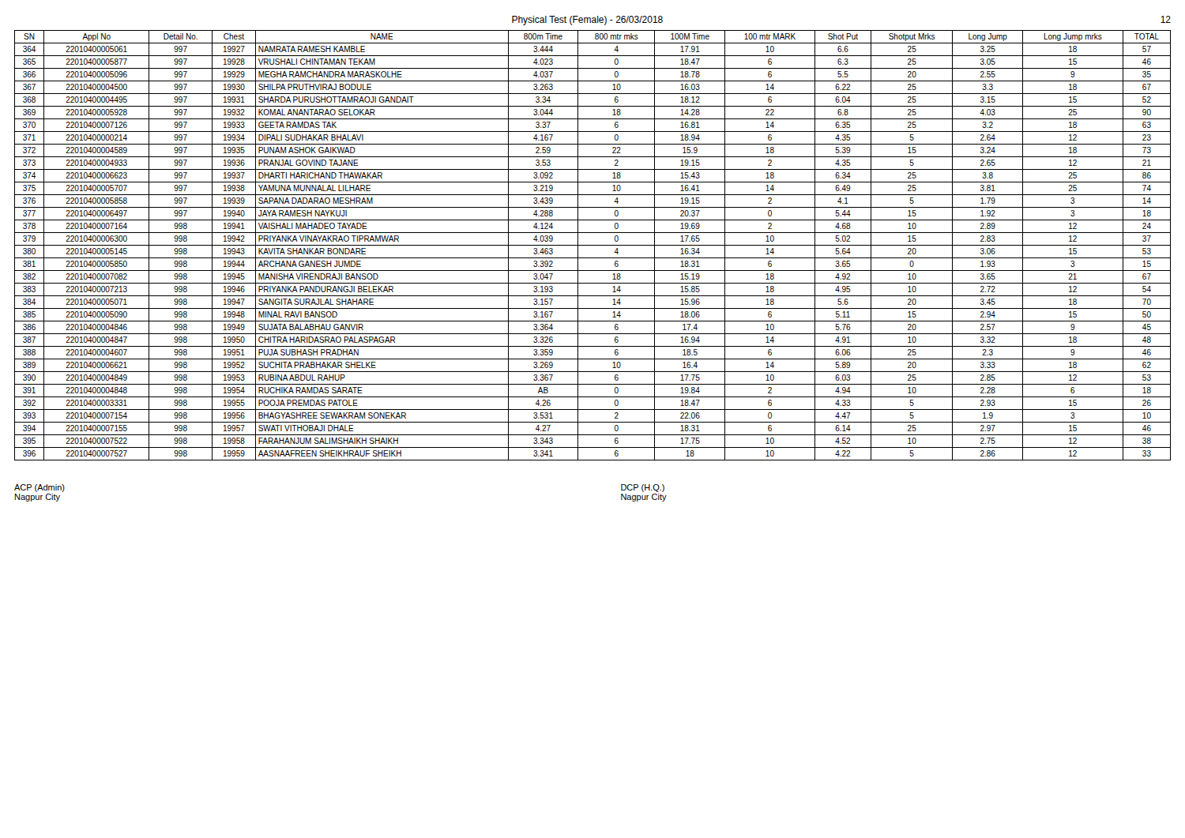12
Physical Test (Female) - 26/03/2018
| SN | Appl No | Detail No. | Chest | NAME | 800m Time | 800 mtr mks | 100M Time | 100 mtr MARK | Shot Put | Shotput Mrks | Long Jump | Long Jump mrks | TOTAL |
| --- | --- | --- | --- | --- | --- | --- | --- | --- | --- | --- | --- | --- | --- |
| 364 | 22010400005061 | 997 | 19927 | NAMRATA RAMESH KAMBLE | 3.444 | 4 | 17.91 | 10 | 6.6 | 25 | 3.25 | 18 | 57 |
| 365 | 22010400005877 | 997 | 19928 | VRUSHALI CHINTAMAN TEKAM | 4.023 | 0 | 18.47 | 6 | 6.3 | 25 | 3.05 | 15 | 46 |
| 366 | 22010400005096 | 997 | 19929 | MEGHA RAMCHANDRA MARASKOLHE | 4.037 | 0 | 18.78 | 6 | 5.5 | 20 | 2.55 | 9 | 35 |
| 367 | 22010400004500 | 997 | 19930 | SHILPA PRUTHVIRAJ BODULE | 3.263 | 10 | 16.03 | 14 | 6.22 | 25 | 3.3 | 18 | 67 |
| 368 | 22010400004495 | 997 | 19931 | SHARDA PURUSHOTTAMRAOJI GANDAIT | 3.34 | 6 | 18.12 | 6 | 6.04 | 25 | 3.15 | 15 | 52 |
| 369 | 22010400005928 | 997 | 19932 | KOMAL ANANTARAO SELOKAR | 3.044 | 18 | 14.28 | 22 | 6.8 | 25 | 4.03 | 25 | 90 |
| 370 | 22010400007126 | 997 | 19933 | GEETA RAMDAS TAK | 3.37 | 6 | 16.81 | 14 | 6.35 | 25 | 3.2 | 18 | 63 |
| 371 | 22010400000214 | 997 | 19934 | DIPALI SUDHAKAR BHALAVI | 4.167 | 0 | 18.94 | 6 | 4.35 | 5 | 2.64 | 12 | 23 |
| 372 | 22010400004589 | 997 | 19935 | PUNAM ASHOK GAIKWAD | 2.59 | 22 | 15.9 | 18 | 5.39 | 15 | 3.24 | 18 | 73 |
| 373 | 22010400004933 | 997 | 19936 | PRANJAL GOVIND TAJANE | 3.53 | 2 | 19.15 | 2 | 4.35 | 5 | 2.65 | 12 | 21 |
| 374 | 22010400006623 | 997 | 19937 | DHARTI HARICHAND THAWAKAR | 3.092 | 18 | 15.43 | 18 | 6.34 | 25 | 3.8 | 25 | 86 |
| 375 | 22010400005707 | 997 | 19938 | YAMUNA MUNNALAL LILHARE | 3.219 | 10 | 16.41 | 14 | 6.49 | 25 | 3.81 | 25 | 74 |
| 376 | 22010400005858 | 997 | 19939 | SAPANA DADARAO MESHRAM | 3.439 | 4 | 19.15 | 2 | 4.1 | 5 | 1.79 | 3 | 14 |
| 377 | 22010400006497 | 997 | 19940 | JAYA RAMESH NAYKUJI | 4.288 | 0 | 20.37 | 0 | 5.44 | 15 | 1.92 | 3 | 18 |
| 378 | 22010400007164 | 998 | 19941 | VAISHALI MAHADEO TAYADE | 4.124 | 0 | 19.69 | 2 | 4.68 | 10 | 2.89 | 12 | 24 |
| 379 | 22010400006300 | 998 | 19942 | PRIYANKA VINAYAKRAO TIPRAMWAR | 4.039 | 0 | 17.65 | 10 | 5.02 | 15 | 2.83 | 12 | 37 |
| 380 | 22010400005145 | 998 | 19943 | KAVITA SHANKAR BONDARE | 3.463 | 4 | 16.34 | 14 | 5.64 | 20 | 3.06 | 15 | 53 |
| 381 | 22010400005850 | 998 | 19944 | ARCHANA GANESH JUMDE | 3.392 | 6 | 18.31 | 6 | 3.65 | 0 | 1.93 | 3 | 15 |
| 382 | 22010400007082 | 998 | 19945 | MANISHA VIRENDRAJI BANSOD | 3.047 | 18 | 15.19 | 18 | 4.92 | 10 | 3.65 | 21 | 67 |
| 383 | 22010400007213 | 998 | 19946 | PRIYANKA PANDURANGJI BELEKAR | 3.193 | 14 | 15.85 | 18 | 4.95 | 10 | 2.72 | 12 | 54 |
| 384 | 22010400005071 | 998 | 19947 | SANGITA SURAJLAL SHAHARE | 3.157 | 14 | 15.96 | 18 | 5.6 | 20 | 3.45 | 18 | 70 |
| 385 | 22010400005090 | 998 | 19948 | MINAL RAVI BANSOD | 3.167 | 14 | 18.06 | 6 | 5.11 | 15 | 2.94 | 15 | 50 |
| 386 | 22010400004846 | 998 | 19949 | SUJATA BALABHAU GANVIR | 3.364 | 6 | 17.4 | 10 | 5.76 | 20 | 2.57 | 9 | 45 |
| 387 | 22010400004847 | 998 | 19950 | CHITRA HARIDASRAO PALASPAGAR | 3.326 | 6 | 16.94 | 14 | 4.91 | 10 | 3.32 | 18 | 48 |
| 388 | 22010400004607 | 998 | 19951 | PUJA SUBHASH PRADHAN | 3.359 | 6 | 18.5 | 6 | 6.06 | 25 | 2.3 | 9 | 46 |
| 389 | 22010400006621 | 998 | 19952 | SUCHITA PRABHAKAR SHELKE | 3.269 | 10 | 16.4 | 14 | 5.89 | 20 | 3.33 | 18 | 62 |
| 390 | 22010400004849 | 998 | 19953 | RUBINA ABDUL RAHUP | 3.367 | 6 | 17.75 | 10 | 6.03 | 25 | 2.85 | 12 | 53 |
| 391 | 22010400004848 | 998 | 19954 | RUCHIKA RAMDAS SARATE | AB | 0 | 19.84 | 2 | 4.94 | 10 | 2.28 | 6 | 18 |
| 392 | 22010400003331 | 998 | 19955 | POOJA PREMDAS PATOLE | 4.26 | 0 | 18.47 | 6 | 4.33 | 5 | 2.93 | 15 | 26 |
| 393 | 22010400007154 | 998 | 19956 | BHAGYASHREE SEWAKRAM SONEKAR | 3.531 | 2 | 22.06 | 0 | 4.47 | 5 | 1.9 | 3 | 10 |
| 394 | 22010400007155 | 998 | 19957 | SWATI VITHOBAJI DHALE | 4.27 | 0 | 18.31 | 6 | 6.14 | 25 | 2.97 | 15 | 46 |
| 395 | 22010400007522 | 998 | 19958 | FARAHANJUM SALIMSHAIKH SHAIKH | 3.343 | 6 | 17.75 | 10 | 4.52 | 10 | 2.75 | 12 | 38 |
| 396 | 22010400007527 | 998 | 19959 | AASNAAFREEN SHEIKHRAUF SHEIKH | 3.341 | 6 | 18 | 10 | 4.22 | 5 | 2.86 | 12 | 33 |
| ACP (Admin) | DCP (H.Q.) |
| Nagpur City | Nagpur City |